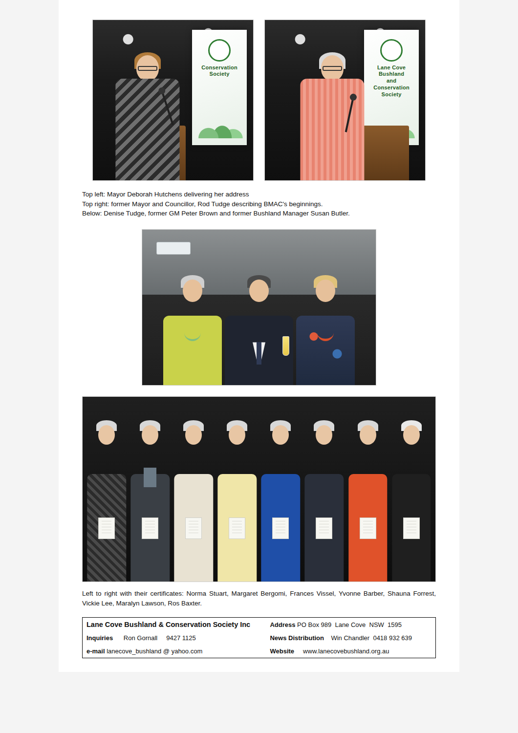Conservation
Society
Lane Cove
Bushland
and
Conservation
Society
Top left: Mayor Deborah Hutchens delivering her address
Top right: former Mayor and Councillor, Rod Tudge describing BMAC's beginnings.
Below: Denise Tudge, former GM Peter Brown and former Bushland Manager Susan Butler.
Left to right with their certificates: Norma Stuart, Margaret Bergomi, Frances Vissel, Yvonne Barber, Shauna Forrest, Vickie Lee, Maralyn Lawson, Ros Baxter.
| Lane Cove Bushland & Conservation Society Inc | Address PO Box 989 Lane Cove NSW 1595 |
| Inquiries Ron Gornall 9427 1125 | News Distribution Win Chandler 0418 932 639 |
| e-mail lanecove_bushland @ yahoo.com | Website www.lanecovebushland.org.au |